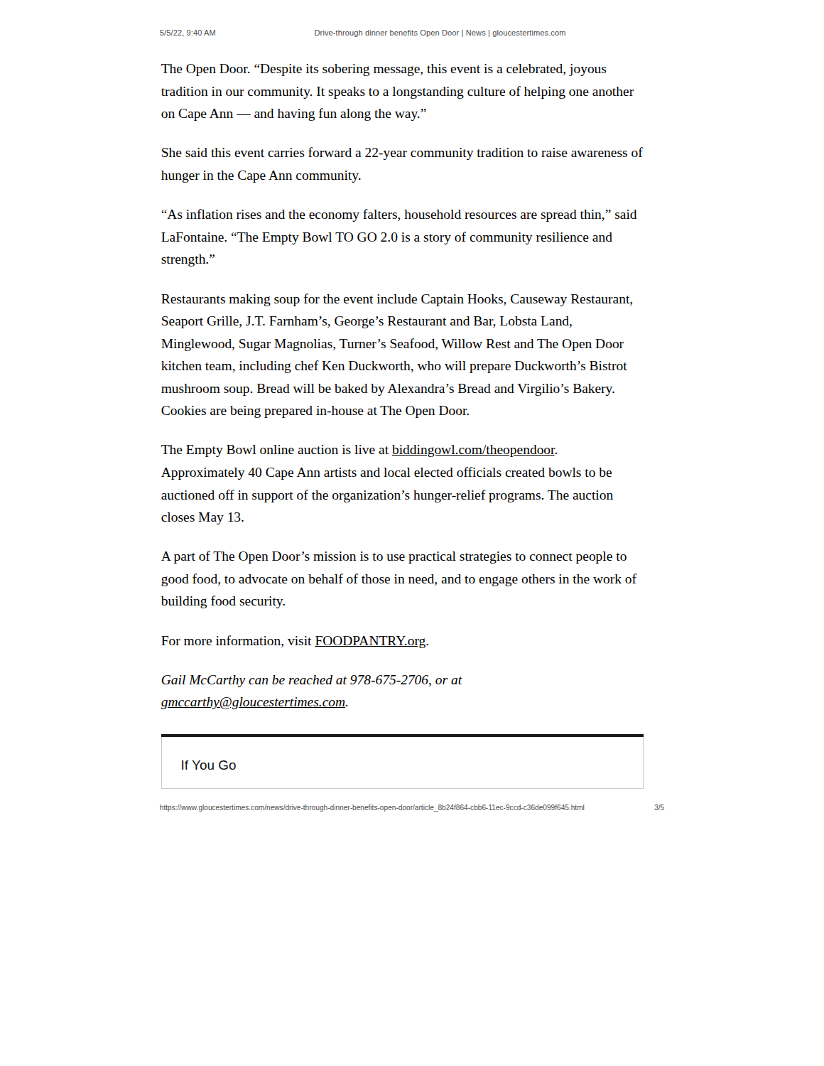5/5/22, 9:40 AM Drive-through dinner benefits Open Door | News | gloucestertimes.com
The Open Door. “Despite its sobering message, this event is a celebrated, joyous tradition in our community. It speaks to a longstanding culture of helping one another on Cape Ann — and having fun along the way.”
She said this event carries forward a 22-year community tradition to raise awareness of hunger in the Cape Ann community.
“As inflation rises and the economy falters, household resources are spread thin,” said LaFontaine. “The Empty Bowl TO GO 2.0 is a story of community resilience and strength.”
Restaurants making soup for the event include Captain Hooks, Causeway Restaurant, Seaport Grille, J.T. Farnham’s, George’s Restaurant and Bar, Lobsta Land, Minglewood, Sugar Magnolias, Turner’s Seafood, Willow Rest and The Open Door kitchen team, including chef Ken Duckworth, who will prepare Duckworth’s Bistrot mushroom soup. Bread will be baked by Alexandra’s Bread and Virgilio’s Bakery. Cookies are being prepared in-house at The Open Door.
The Empty Bowl online auction is live at biddingowl.com/theopendoor. Approximately 40 Cape Ann artists and local elected officials created bowls to be auctioned off in support of the organization’s hunger-relief programs. The auction closes May 13.
A part of The Open Door’s mission is to use practical strategies to connect people to good food, to advocate on behalf of those in need, and to engage others in the work of building food security.
For more information, visit FOODPANTRY.org.
Gail McCarthy can be reached at 978-675-2706, or at gmccarthy@gloucestertimes.com.
If You Go
https://www.gloucestertimes.com/news/drive-through-dinner-benefits-open-door/article_8b24f864-cbb6-11ec-9ccd-c36de099f645.html 3/5